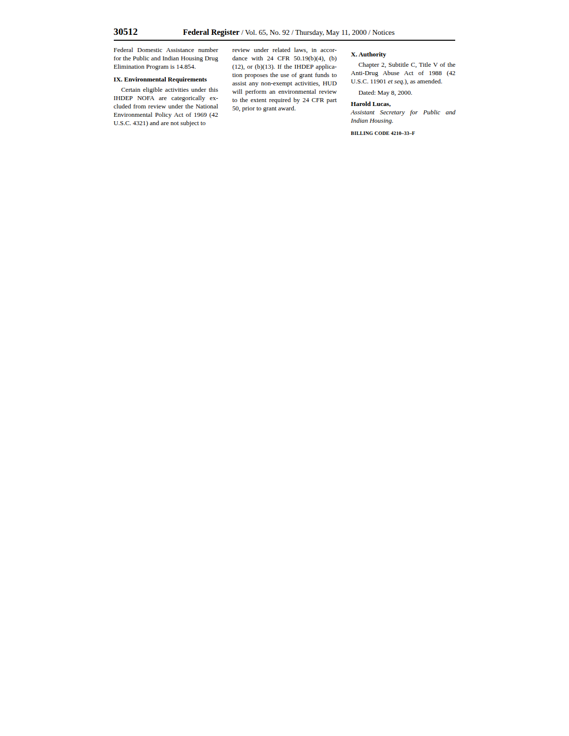30512
Federal Register / Vol. 65, No. 92 / Thursday, May 11, 2000 / Notices
Federal Domestic Assistance number for the Public and Indian Housing Drug Elimination Program is 14.854.
IX. Environmental Requirements
Certain eligible activities under this IHDEP NOFA are categorically excluded from review under the National Environmental Policy Act of 1969 (42 U.S.C. 4321) and are not subject to
review under related laws, in accordance with 24 CFR 50.19(b)(4), (b)(12), or (b)(13). If the IHDEP application proposes the use of grant funds to assist any non-exempt activities, HUD will perform an environmental review to the extent required by 24 CFR part 50, prior to grant award.
X. Authority
Chapter 2, Subtitle C, Title V of the Anti-Drug Abuse Act of 1988 (42 U.S.C. 11901 et seq.), as amended.
Dated: May 8, 2000.
Harold Lucas,
Assistant Secretary for Public and Indian Housing.
BILLING CODE 4210–33–F